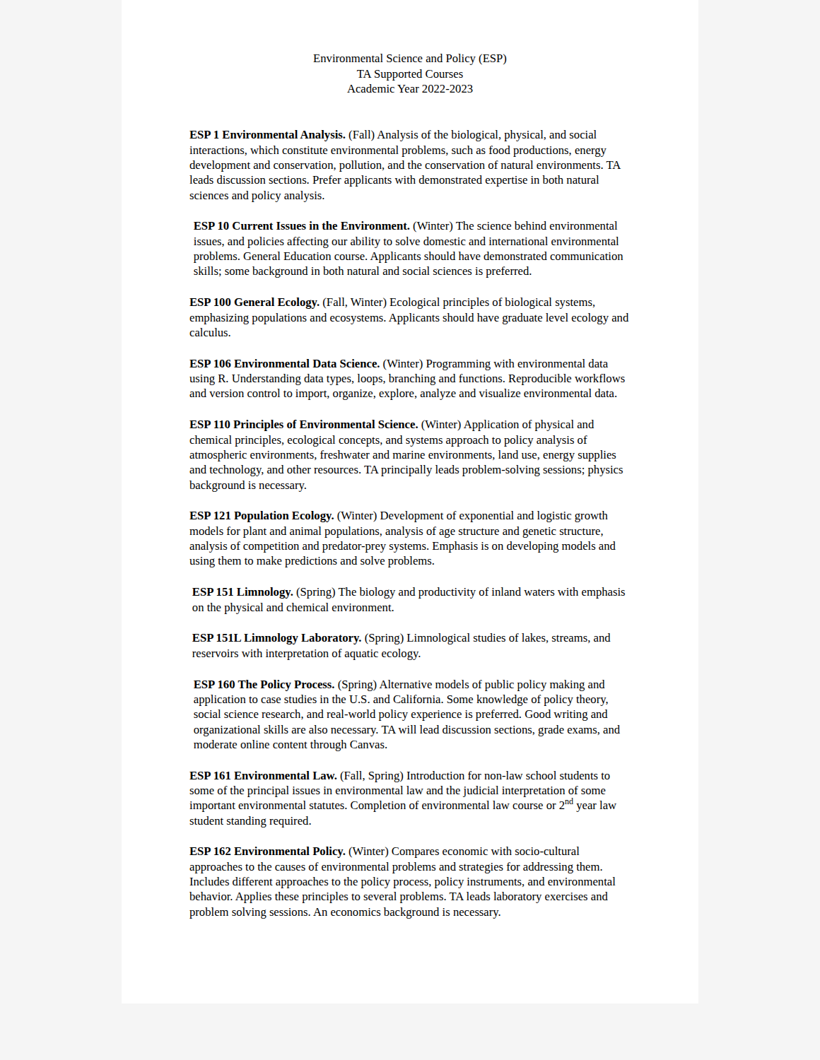Environmental Science and Policy (ESP)
TA Supported Courses
Academic Year 2022-2023
ESP 1 Environmental Analysis. (Fall) Analysis of the biological, physical, and social interactions, which constitute environmental problems, such as food productions, energy development and conservation, pollution, and the conservation of natural environments. TA leads discussion sections. Prefer applicants with demonstrated expertise in both natural sciences and policy analysis.
ESP 10 Current Issues in the Environment. (Winter) The science behind environmental issues, and policies affecting our ability to solve domestic and international environmental problems. General Education course. Applicants should have demonstrated communication skills; some background in both natural and social sciences is preferred.
ESP 100 General Ecology. (Fall, Winter) Ecological principles of biological systems, emphasizing populations and ecosystems. Applicants should have graduate level ecology and calculus.
ESP 106 Environmental Data Science. (Winter) Programming with environmental data using R. Understanding data types, loops, branching and functions. Reproducible workflows and version control to import, organize, explore, analyze and visualize environmental data.
ESP 110 Principles of Environmental Science. (Winter) Application of physical and chemical principles, ecological concepts, and systems approach to policy analysis of atmospheric environments, freshwater and marine environments, land use, energy supplies and technology, and other resources. TA principally leads problem-solving sessions; physics background is necessary.
ESP 121 Population Ecology. (Winter) Development of exponential and logistic growth models for plant and animal populations, analysis of age structure and genetic structure, analysis of competition and predator-prey systems. Emphasis is on developing models and using them to make predictions and solve problems.
ESP 151 Limnology. (Spring) The biology and productivity of inland waters with emphasis on the physical and chemical environment.
ESP 151L Limnology Laboratory. (Spring) Limnological studies of lakes, streams, and reservoirs with interpretation of aquatic ecology.
ESP 160 The Policy Process. (Spring) Alternative models of public policy making and application to case studies in the U.S. and California. Some knowledge of policy theory, social science research, and real-world policy experience is preferred. Good writing and organizational skills are also necessary. TA will lead discussion sections, grade exams, and moderate online content through Canvas.
ESP 161 Environmental Law. (Fall, Spring) Introduction for non-law school students to some of the principal issues in environmental law and the judicial interpretation of some important environmental statutes. Completion of environmental law course or 2nd year law student standing required.
ESP 162 Environmental Policy. (Winter) Compares economic with socio-cultural approaches to the causes of environmental problems and strategies for addressing them. Includes different approaches to the policy process, policy instruments, and environmental behavior. Applies these principles to several problems. TA leads laboratory exercises and problem solving sessions. An economics background is necessary.